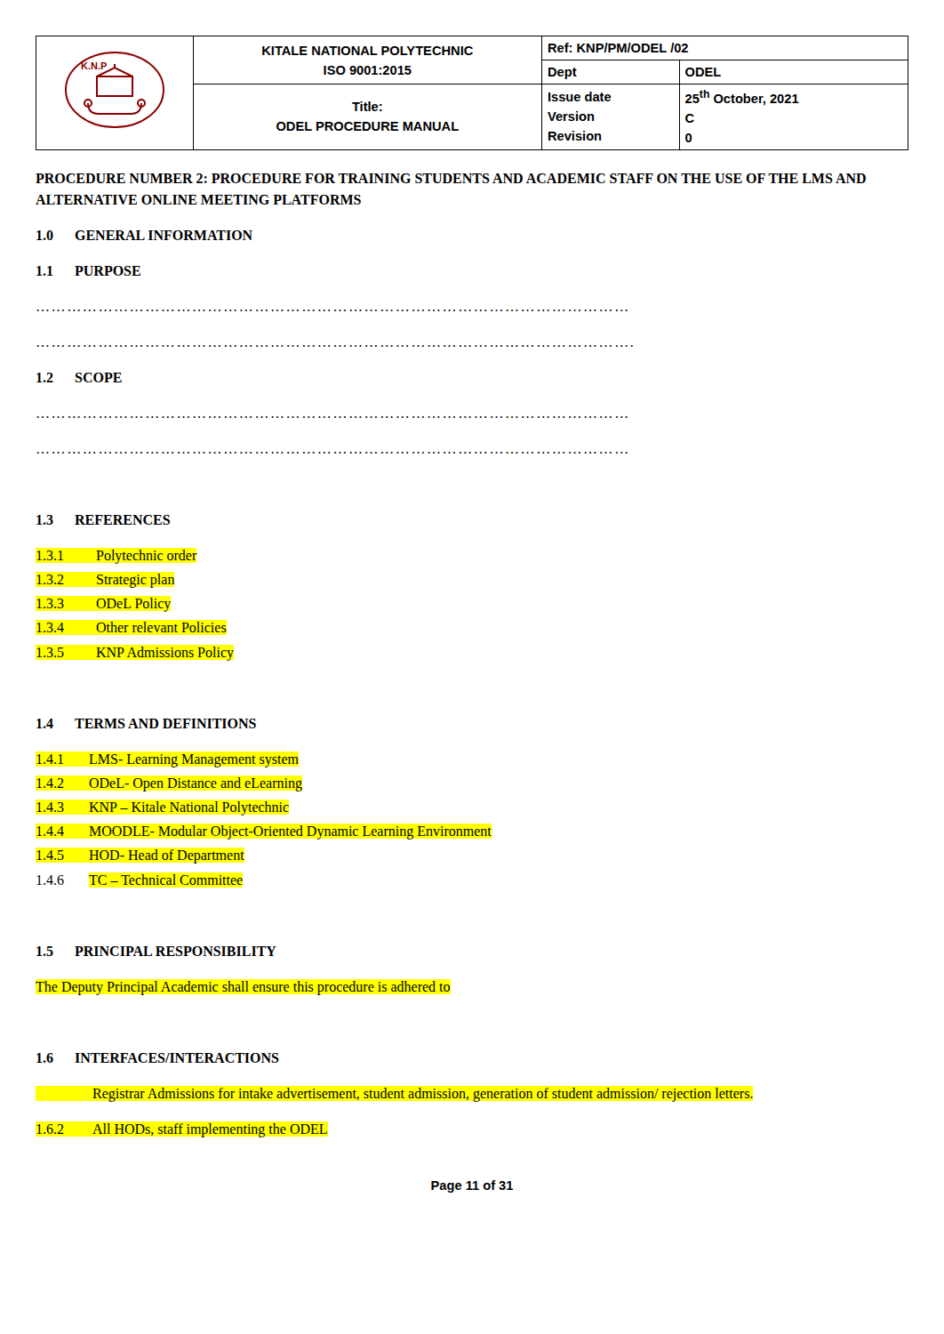| K.N.P | KITALE NATIONAL POLYTECHNIC ISO 9001:2015 | Ref: KNP/PM/ODEL /02 |
| Dept | ODEL |
| Title: ODEL PROCEDURE MANUAL | / Issue date / / Version / / Revision / | / 25 th October, 2021 / / C / / 0 / |
PROCEDURE NUMBER 2: PROCEDURE FOR TRAINING STUDENTS AND ACADEMIC STAFF ON THE USE OF THE LMS AND ALTERNATIVE ONLINE MEETING PLATFORMS
1.0 GENERAL INFORMATION
1.1 PURPOSE
……………………………………………………………………………………………………
…………………………………………………………………………………………………….
1.2 SCOPE
……………………………………………………………………………………………………
……………………………………………………………………………………………………
1.3 REFERENCES
1.3.1 Polytechnic order
1.3.2 Strategic plan
1.3.3 ODeL Policy
1.3.4 Other relevant Policies
1.3.5 KNP Admissions Policy
1.4 TERMS AND DEFINITIONS
1.4.1 LMS- Learning Management system
1.4.2 ODeL- Open Distance and eLearning
1.4.3 KNP – Kitale National Polytechnic
1.4.4 MOODLE- Modular Object-Oriented Dynamic Learning Environment
1.4.5 HOD- Head of Department
1.4.6 TC – Technical Committee
1.5 PRINCIPAL RESPONSIBILITY
The Deputy Principal Academic shall ensure this procedure is adhered to
1.6 INTERFACES/INTERACTIONS
1.6.1 Registrar Admissions for intake advertisement, student admission, generation of student admission/ rejection letters.
1.6.2 All HODs, staff implementing the ODEL
Page 11 of 31